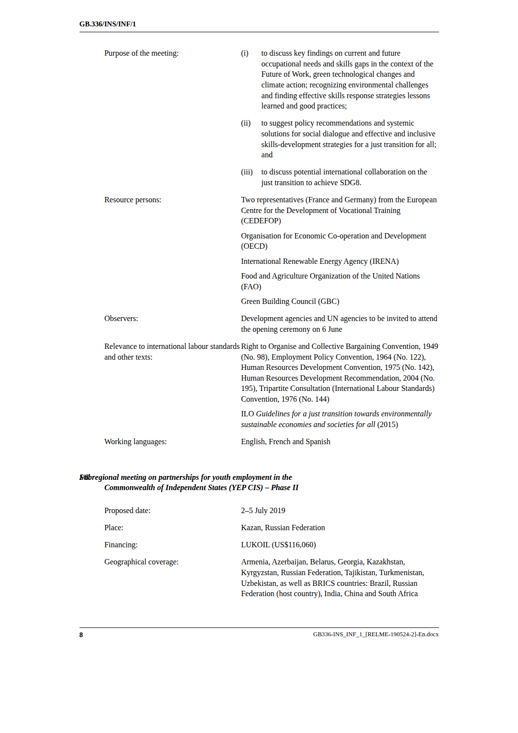GB.336/INS/INF/1
| Purpose of the meeting: | (i) to discuss key findings on current and future occupational needs and skills gaps in the context of the Future of Work, green technological changes and climate action; recognizing environmental challenges and finding effective skills response strategies lessons learned and good practices; (ii) to suggest policy recommendations and systemic solutions for social dialogue and effective and inclusive skills-development strategies for a just transition for all; and (iii) to discuss potential international collaboration on the just transition to achieve SDG8. |
| Resource persons: | Two representatives (France and Germany) from the European Centre for the Development of Vocational Training (CEDEFOP) Organisation for Economic Co-operation and Development (OECD) International Renewable Energy Agency (IRENA) Food and Agriculture Organization of the United Nations (FAO) Green Building Council (GBC) |
| Observers: | Development agencies and UN agencies to be invited to attend the opening ceremony on 6 June |
| Relevance to international labour standards and other texts: | Right to Organise and Collective Bargaining Convention, 1949 (No. 98), Employment Policy Convention, 1964 (No. 122), Human Resources Development Convention, 1975 (No. 142), Human Resources Development Recommendation, 2004 (No. 195), Tripartite Consultation (International Labour Standards) Convention, 1976 (No. 144) ILO Guidelines for a just transition towards environmentally sustainable economies and societies for all (2015) |
| Working languages: | English, French and Spanish |
I/8. Subregional meeting on partnerships for youth employment in the Commonwealth of Independent States (YEP CIS) – Phase II
| Proposed date: | 2–5 July 2019 |
| Place: | Kazan, Russian Federation |
| Financing: | LUKOIL (US$116,060) |
| Geographical coverage: | Armenia, Azerbaijan, Belarus, Georgia, Kazakhstan, Kyrgyzstan, Russian Federation, Tajikistan, Turkmenistan, Uzbekistan, as well as BRICS countries: Brazil, Russian Federation (host country), India, China and South Africa |
8 GB336-INS_INF_1_[RELME-190524-2]-En.docx